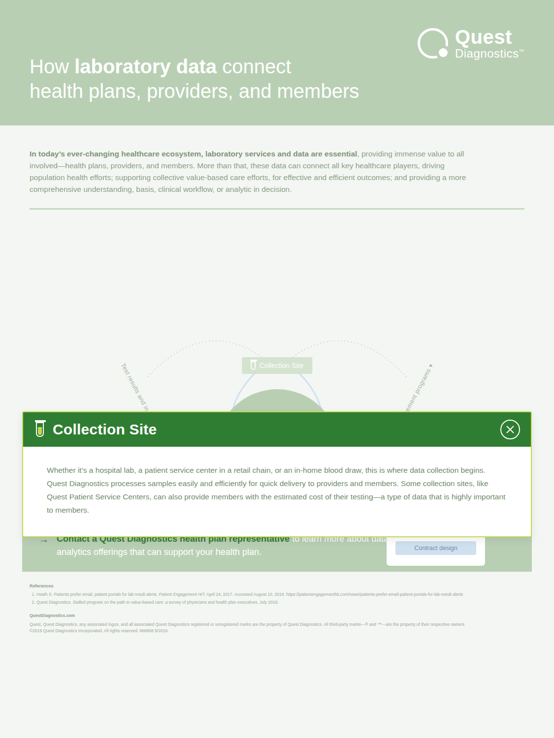Quest Diagnostics™
How laboratory data connect
health plans, providers, and members
In today’s ever-changing healthcare ecosystem, laboratory services and data are essential, providing immense value to all involved—health plans, providers, and members. More than that, these data can connect all key healthcare players, driving population health efforts; supporting collective value-based care efforts, for effective and efficient outcomes; and providing a more comprehensive understanding, basis, clinical workflow, or analytic in decision.
Collection Site
Lab Data ▸
Test results and in…
…se management programs ▾
▸ Value-based care – care coordination strategies ▾
Provider
Clinical decisions
Patient history
Health Plan
Policy design
Quality and risk
Member history and
population health
Contract design
Collection Site
Whether it’s a hospital lab, a patient service center in a retail chain, or an in-home blood draw, this is where data collection begins. Quest Diagnostics processes samples easily and efficiently for quick delivery to providers and members. Some collection sites, like Quest Patient Service Centers, can also provide members with the estimated cost of their testing—a type of data that is highly important to members.
→
Contact a Quest Diagnostics health plan representative to learn more about data and
analytics offerings that can support your health plan.
References
Heath S. Patients prefer email, patient portals for lab result alerts. Patient Engagement HIT. April 24, 2017. Accessed August 10, 2019. https://patientengagementhit.com/news/patients-prefer-email-patient-portals-for-lab-result-alerts
Quest Diagnostics. Stalled progress on the path to value-based care: a survey of physicians and health plan executives. July 2018.
QuestDiagnostics.com
Quest, Quest Diagnostics, any associated logos, and all associated Quest Diagnostics registered or unregistered marks are the property of Quest Diagnostics. All third-party marks—® and ™—are the property of their respective owners.
©2019 Quest Diagnostics Incorporated. All rights reserved. MI8808 9/2019